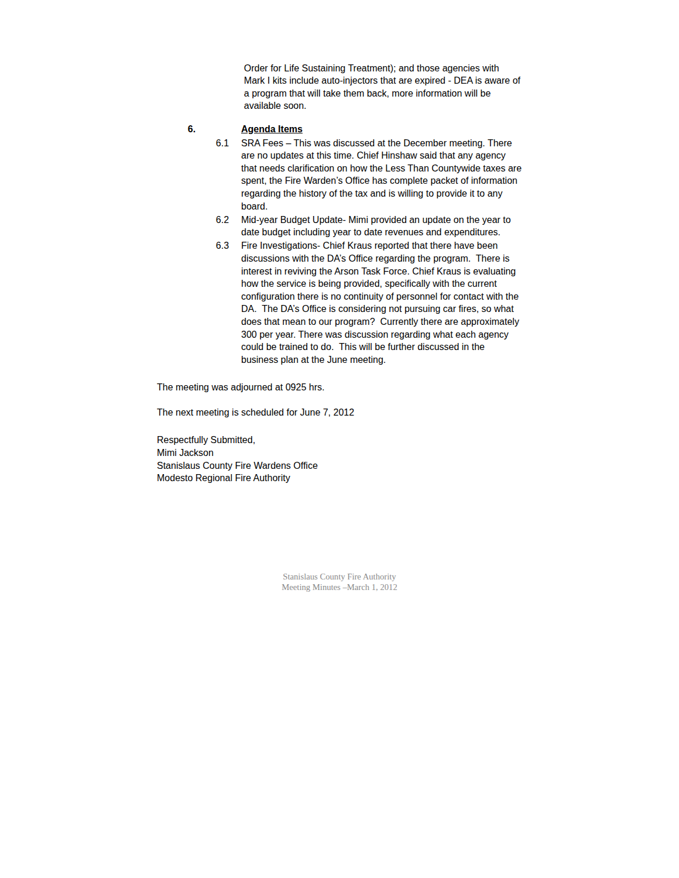Order for Life Sustaining Treatment); and those agencies with Mark I kits include auto-injectors that are expired - DEA is aware of a program that will take them back, more information will be available soon.
6. Agenda Items
6.1 SRA Fees – This was discussed at the December meeting. There are no updates at this time. Chief Hinshaw said that any agency that needs clarification on how the Less Than Countywide taxes are spent, the Fire Warden’s Office has complete packet of information regarding the history of the tax and is willing to provide it to any board.
6.2 Mid-year Budget Update- Mimi provided an update on the year to date budget including year to date revenues and expenditures.
6.3 Fire Investigations- Chief Kraus reported that there have been discussions with the DA’s Office regarding the program. There is interest in reviving the Arson Task Force. Chief Kraus is evaluating how the service is being provided, specifically with the current configuration there is no continuity of personnel for contact with the DA. The DA’s Office is considering not pursuing car fires, so what does that mean to our program? Currently there are approximately 300 per year. There was discussion regarding what each agency could be trained to do. This will be further discussed in the business plan at the June meeting.
The meeting was adjourned at 0925 hrs.
The next meeting is scheduled for June 7, 2012
Respectfully Submitted,
Mimi Jackson
Stanislaus County Fire Wardens Office
Modesto Regional Fire Authority
Stanislaus County Fire Authority
Meeting Minutes –March 1, 2012